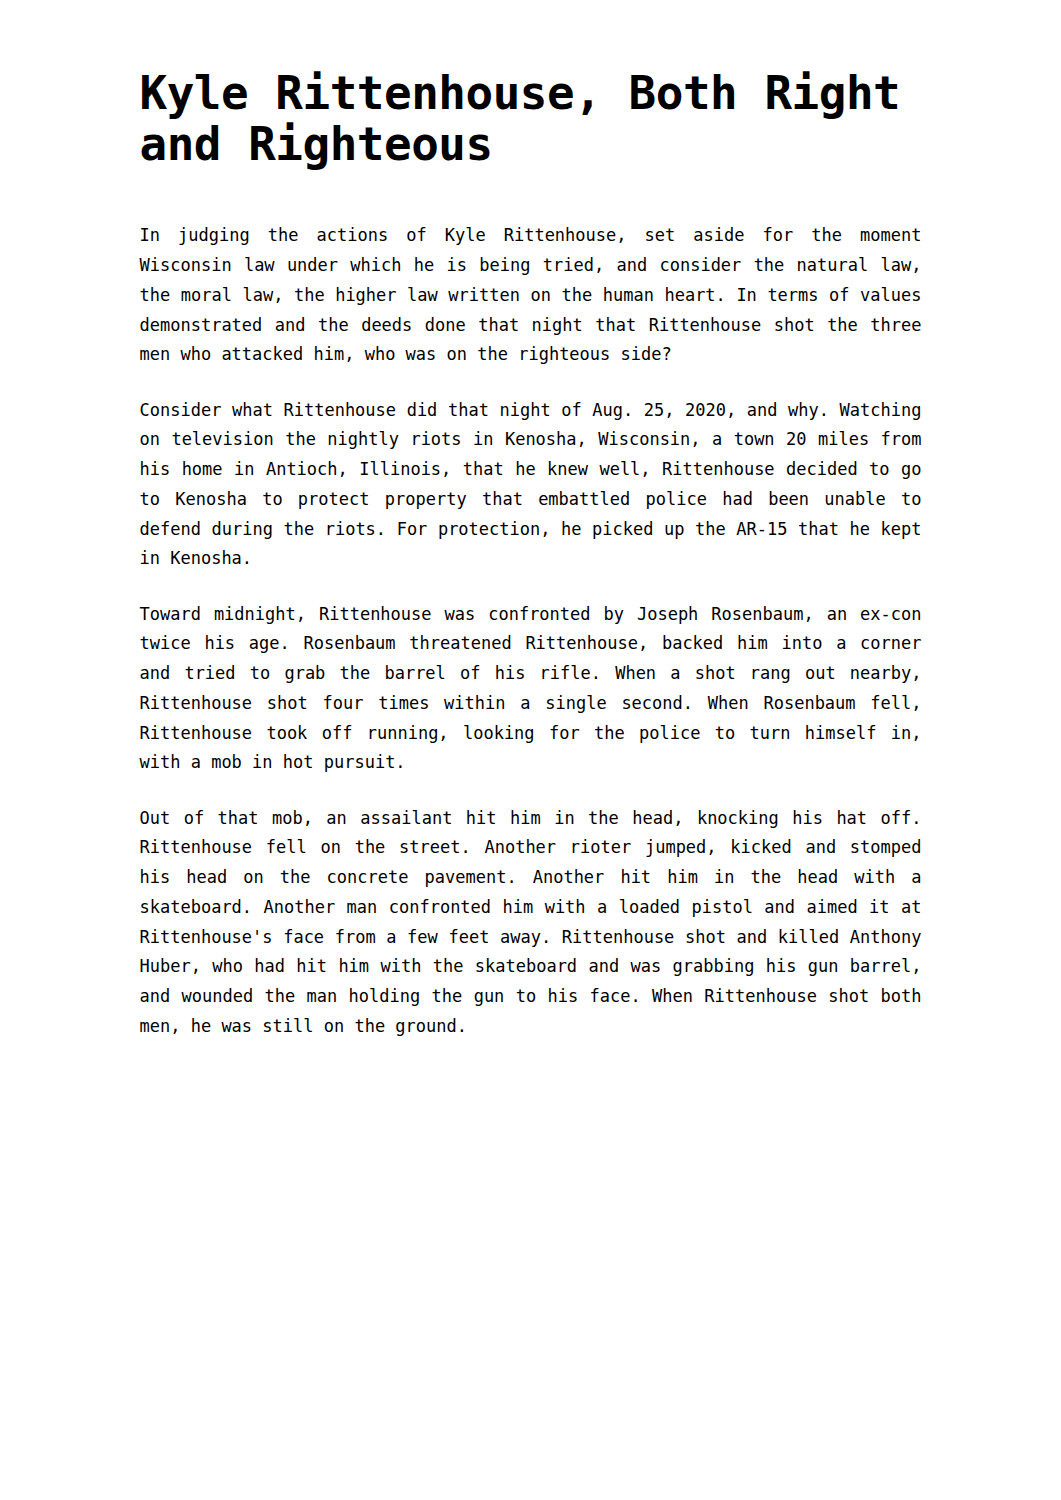Kyle Rittenhouse, Both Right and Righteous
In judging the actions of Kyle Rittenhouse, set aside for the moment Wisconsin law under which he is being tried, and consider the natural law, the moral law, the higher law written on the human heart. In terms of values demonstrated and the deeds done that night that Rittenhouse shot the three men who attacked him, who was on the righteous side?
Consider what Rittenhouse did that night of Aug. 25, 2020, and why. Watching on television the nightly riots in Kenosha, Wisconsin, a town 20 miles from his home in Antioch, Illinois, that he knew well, Rittenhouse decided to go to Kenosha to protect property that embattled police had been unable to defend during the riots. For protection, he picked up the AR-15 that he kept in Kenosha.
Toward midnight, Rittenhouse was confronted by Joseph Rosenbaum, an ex-con twice his age. Rosenbaum threatened Rittenhouse, backed him into a corner and tried to grab the barrel of his rifle. When a shot rang out nearby, Rittenhouse shot four times within a single second. When Rosenbaum fell, Rittenhouse took off running, looking for the police to turn himself in, with a mob in hot pursuit.
Out of that mob, an assailant hit him in the head, knocking his hat off. Rittenhouse fell on the street. Another rioter jumped, kicked and stomped his head on the concrete pavement. Another hit him in the head with a skateboard. Another man confronted him with a loaded pistol and aimed it at Rittenhouse's face from a few feet away. Rittenhouse shot and killed Anthony Huber, who had hit him with the skateboard and was grabbing his gun barrel, and wounded the man holding the gun to his face. When Rittenhouse shot both men, he was still on the ground.